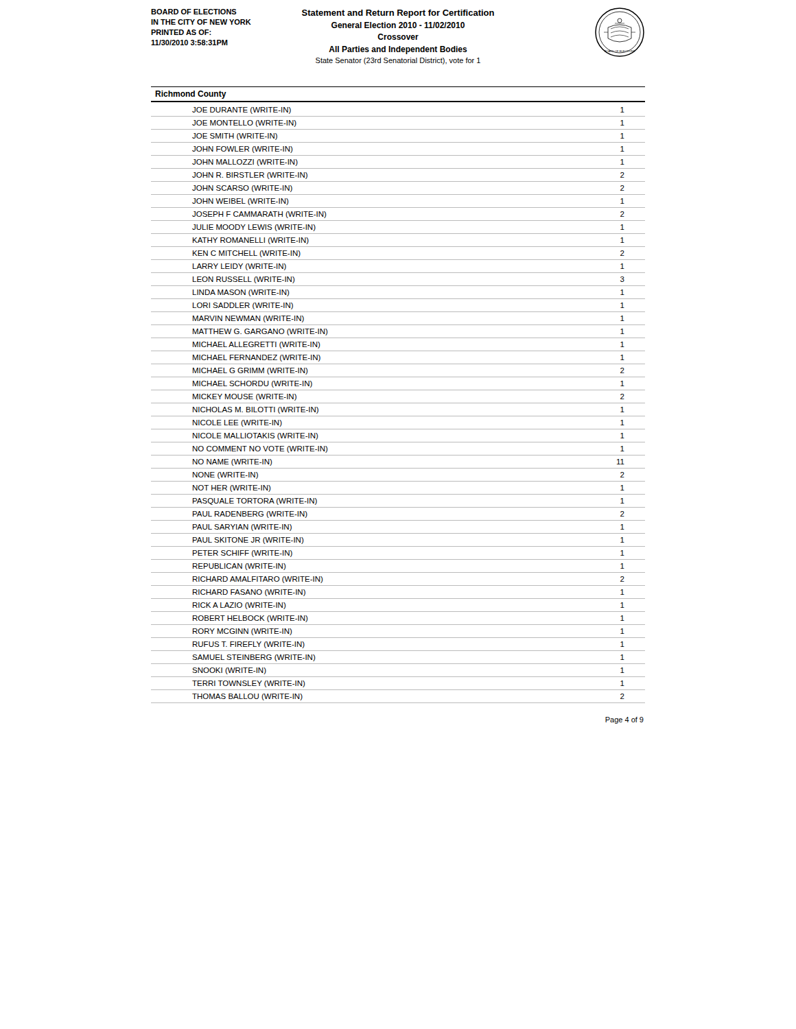BOARD OF ELECTIONS
IN THE CITY OF NEW YORK
PRINTED AS OF:
11/30/2010 3:58:31PM
Statement and Return Report for Certification
General Election 2010 - 11/02/2010
Crossover
All Parties and Independent Bodies
State Senator (23rd Senatorial District), vote for 1
BOARD OF ELECTIONS
Richmond County
| JOE DURANTE (WRITE-IN) | 1 |
| JOE MONTELLO (WRITE-IN) | 1 |
| JOE SMITH (WRITE-IN) | 1 |
| JOHN FOWLER (WRITE-IN) | 1 |
| JOHN MALLOZZI (WRITE-IN) | 1 |
| JOHN R. BIRSTLER (WRITE-IN) | 2 |
| JOHN SCARSO (WRITE-IN) | 2 |
| JOHN WEIBEL (WRITE-IN) | 1 |
| JOSEPH F CAMMARATH (WRITE-IN) | 2 |
| JULIE MOODY LEWIS (WRITE-IN) | 1 |
| KATHY ROMANELLI (WRITE-IN) | 1 |
| KEN C MITCHELL (WRITE-IN) | 2 |
| LARRY LEIDY (WRITE-IN) | 1 |
| LEON RUSSELL (WRITE-IN) | 3 |
| LINDA MASON (WRITE-IN) | 1 |
| LORI SADDLER (WRITE-IN) | 1 |
| MARVIN NEWMAN (WRITE-IN) | 1 |
| MATTHEW G. GARGANO (WRITE-IN) | 1 |
| MICHAEL ALLEGRETTI (WRITE-IN) | 1 |
| MICHAEL FERNANDEZ (WRITE-IN) | 1 |
| MICHAEL G GRIMM (WRITE-IN) | 2 |
| MICHAEL SCHORDU (WRITE-IN) | 1 |
| MICKEY MOUSE (WRITE-IN) | 2 |
| NICHOLAS M. BILOTTI (WRITE-IN) | 1 |
| NICOLE LEE (WRITE-IN) | 1 |
| NICOLE MALLIOTAKIS (WRITE-IN) | 1 |
| NO COMMENT NO VOTE (WRITE-IN) | 1 |
| NO NAME (WRITE-IN) | 11 |
| NONE (WRITE-IN) | 2 |
| NOT HER (WRITE-IN) | 1 |
| PASQUALE TORTORA (WRITE-IN) | 1 |
| PAUL RADENBERG (WRITE-IN) | 2 |
| PAUL SARYIAN (WRITE-IN) | 1 |
| PAUL SKITONE JR (WRITE-IN) | 1 |
| PETER SCHIFF (WRITE-IN) | 1 |
| REPUBLICAN (WRITE-IN) | 1 |
| RICHARD AMALFITARO (WRITE-IN) | 2 |
| RICHARD FASANO (WRITE-IN) | 1 |
| RICK A LAZIO (WRITE-IN) | 1 |
| ROBERT HELBOCK (WRITE-IN) | 1 |
| RORY MCGINN (WRITE-IN) | 1 |
| RUFUS T. FIREFLY (WRITE-IN) | 1 |
| SAMUEL STEINBERG (WRITE-IN) | 1 |
| SNOOKI (WRITE-IN) | 1 |
| TERRI TOWNSLEY (WRITE-IN) | 1 |
| THOMAS BALLOU (WRITE-IN) | 2 |
Page 4 of 9